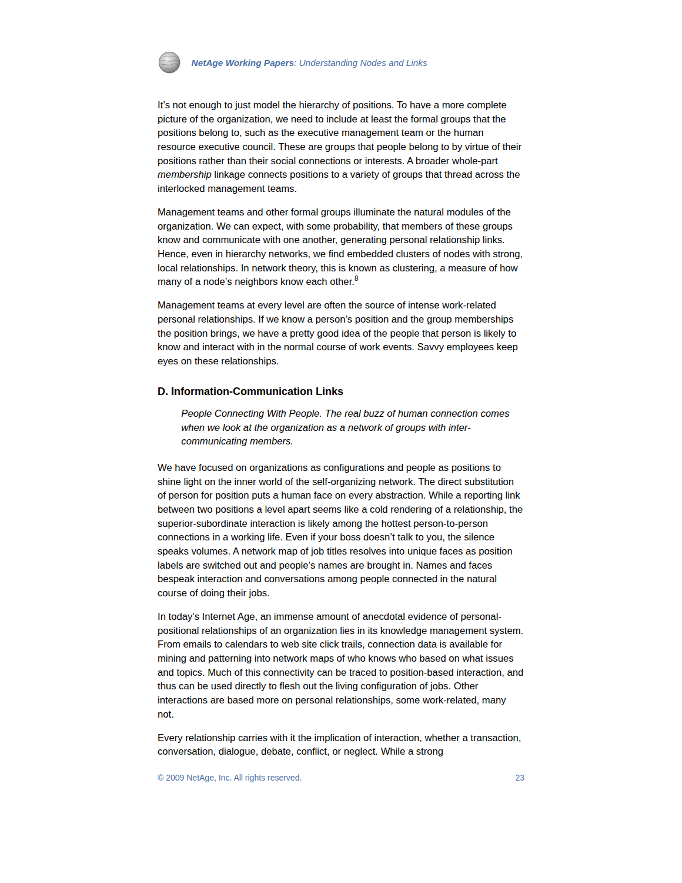NetAge Working Papers: Understanding Nodes and Links
It’s not enough to just model the hierarchy of positions. To have a more complete picture of the organization, we need to include at least the formal groups that the positions belong to, such as the executive management team or the human resource executive council. These are groups that people belong to by virtue of their positions rather than their social connections or interests. A broader whole-part membership linkage connects positions to a variety of groups that thread across the interlocked management teams.
Management teams and other formal groups illuminate the natural modules of the organization. We can expect, with some probability, that members of these groups know and communicate with one another, generating personal relationship links. Hence, even in hierarchy networks, we find embedded clusters of nodes with strong, local relationships. In network theory, this is known as clustering, a measure of how many of a node’s neighbors know each other.8
Management teams at every level are often the source of intense work-related personal relationships. If we know a person’s position and the group memberships the position brings, we have a pretty good idea of the people that person is likely to know and interact with in the normal course of work events. Savvy employees keep eyes on these relationships.
D. Information-Communication Links
People Connecting With People. The real buzz of human connection comes when we look at the organization as a network of groups with inter-communicating members.
We have focused on organizations as configurations and people as positions to shine light on the inner world of the self-organizing network. The direct substitution of person for position puts a human face on every abstraction. While a reporting link between two positions a level apart seems like a cold rendering of a relationship, the superior-subordinate interaction is likely among the hottest person-to-person connections in a working life. Even if your boss doesn’t talk to you, the silence speaks volumes. A network map of job titles resolves into unique faces as position labels are switched out and people’s names are brought in. Names and faces bespeak interaction and conversations among people connected in the natural course of doing their jobs.
In today’s Internet Age, an immense amount of anecdotal evidence of personal-positional relationships of an organization lies in its knowledge management system. From emails to calendars to web site click trails, connection data is available for mining and patterning into network maps of who knows who based on what issues and topics. Much of this connectivity can be traced to position-based interaction, and thus can be used directly to flesh out the living configuration of jobs. Other interactions are based more on personal relationships, some work-related, many not.
Every relationship carries with it the implication of interaction, whether a transaction, conversation, dialogue, debate, conflict, or neglect. While a strong
© 2009 NetAge, Inc. All rights reserved.
23